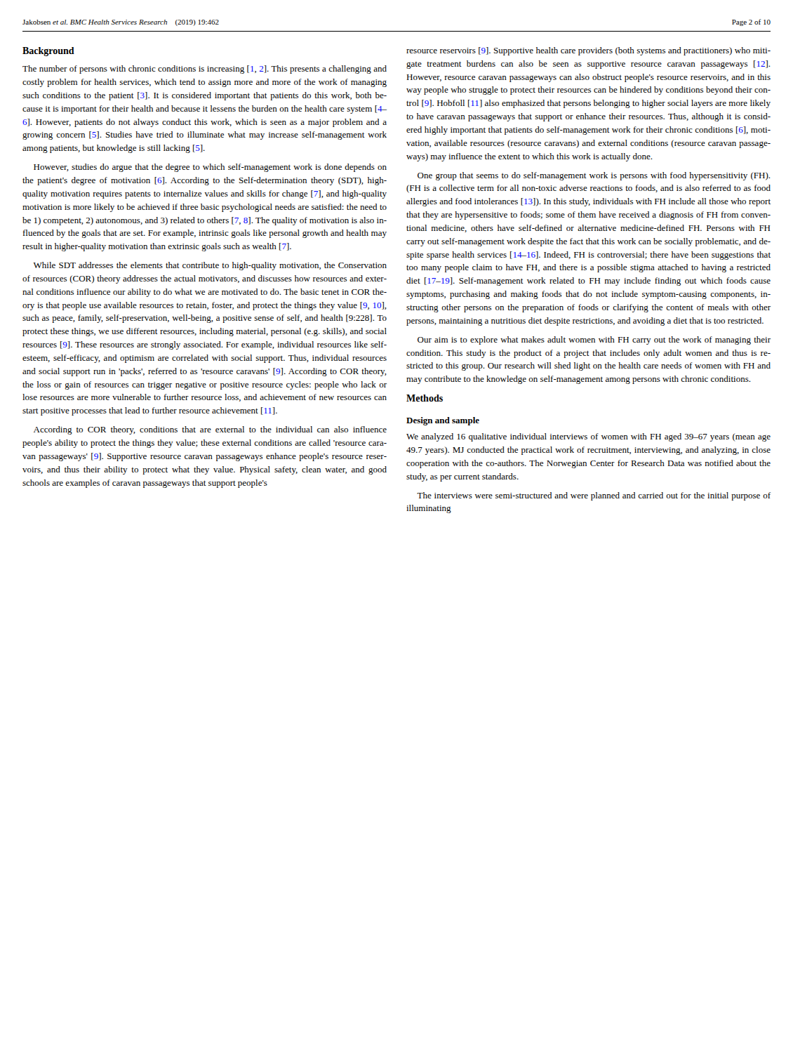Jakobsen et al. BMC Health Services Research (2019) 19:462
Page 2 of 10
Background
The number of persons with chronic conditions is increasing [1, 2]. This presents a challenging and costly problem for health services, which tend to assign more and more of the work of managing such conditions to the patient [3]. It is considered important that patients do this work, both because it is important for their health and because it lessens the burden on the health care system [4–6]. However, patients do not always conduct this work, which is seen as a major problem and a growing concern [5]. Studies have tried to illuminate what may increase self-management work among patients, but knowledge is still lacking [5].
However, studies do argue that the degree to which self-management work is done depends on the patient's degree of motivation [6]. According to the Self-determination theory (SDT), high-quality motivation requires patents to internalize values and skills for change [7], and high-quality motivation is more likely to be achieved if three basic psychological needs are satisfied: the need to be 1) competent, 2) autonomous, and 3) related to others [7, 8]. The quality of motivation is also influenced by the goals that are set. For example, intrinsic goals like personal growth and health may result in higher-quality motivation than extrinsic goals such as wealth [7].
While SDT addresses the elements that contribute to high-quality motivation, the Conservation of resources (COR) theory addresses the actual motivators, and discusses how resources and external conditions influence our ability to do what we are motivated to do. The basic tenet in COR theory is that people use available resources to retain, foster, and protect the things they value [9, 10], such as peace, family, self-preservation, well-being, a positive sense of self, and health [9:228]. To protect these things, we use different resources, including material, personal (e.g. skills), and social resources [9]. These resources are strongly associated. For example, individual resources like self-esteem, self-efficacy, and optimism are correlated with social support. Thus, individual resources and social support run in 'packs', referred to as 'resource caravans' [9]. According to COR theory, the loss or gain of resources can trigger negative or positive resource cycles: people who lack or lose resources are more vulnerable to further resource loss, and achievement of new resources can start positive processes that lead to further resource achievement [11].
According to COR theory, conditions that are external to the individual can also influence people's ability to protect the things they value; these external conditions are called 'resource caravan passageways' [9]. Supportive resource caravan passageways enhance people's resource reservoirs, and thus their ability to protect what they value. Physical safety, clean water, and good schools are examples of caravan passageways that support people's
resource reservoirs [9]. Supportive health care providers (both systems and practitioners) who mitigate treatment burdens can also be seen as supportive resource caravan passageways [12]. However, resource caravan passageways can also obstruct people's resource reservoirs, and in this way people who struggle to protect their resources can be hindered by conditions beyond their control [9]. Hobfoll [11] also emphasized that persons belonging to higher social layers are more likely to have caravan passageways that support or enhance their resources. Thus, although it is considered highly important that patients do self-management work for their chronic conditions [6], motivation, available resources (resource caravans) and external conditions (resource caravan passageways) may influence the extent to which this work is actually done.
One group that seems to do self-management work is persons with food hypersensitivity (FH). (FH is a collective term for all non-toxic adverse reactions to foods, and is also referred to as food allergies and food intolerances [13]). In this study, individuals with FH include all those who report that they are hypersensitive to foods; some of them have received a diagnosis of FH from conventional medicine, others have self-defined or alternative medicine-defined FH. Persons with FH carry out self-management work despite the fact that this work can be socially problematic, and despite sparse health services [14–16]. Indeed, FH is controversial; there have been suggestions that too many people claim to have FH, and there is a possible stigma attached to having a restricted diet [17–19]. Self-management work related to FH may include finding out which foods cause symptoms, purchasing and making foods that do not include symptom-causing components, instructing other persons on the preparation of foods or clarifying the content of meals with other persons, maintaining a nutritious diet despite restrictions, and avoiding a diet that is too restricted.
Our aim is to explore what makes adult women with FH carry out the work of managing their condition. This study is the product of a project that includes only adult women and thus is restricted to this group. Our research will shed light on the health care needs of women with FH and may contribute to the knowledge on self-management among persons with chronic conditions.
Methods
Design and sample
We analyzed 16 qualitative individual interviews of women with FH aged 39–67 years (mean age 49.7 years). MJ conducted the practical work of recruitment, interviewing, and analyzing, in close cooperation with the co-authors. The Norwegian Center for Research Data was notified about the study, as per current standards.
The interviews were semi-structured and were planned and carried out for the initial purpose of illuminating